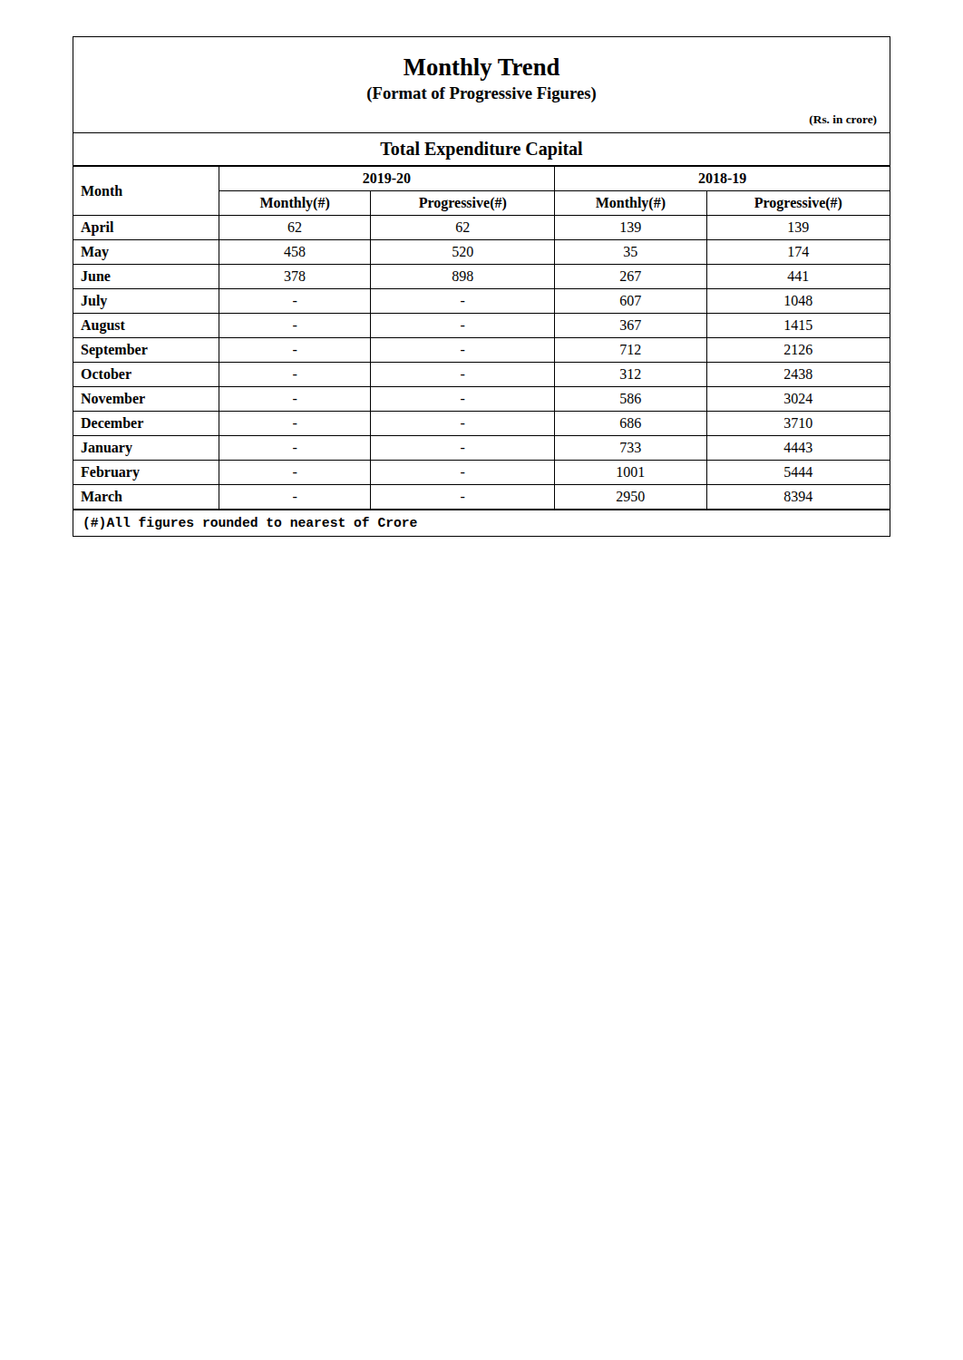Monthly Trend
(Format of Progressive Figures)
(Rs. in crore)
Total Expenditure Capital
| Month | 2019-20 | 2018-19 |
| --- | --- | --- |
| Monthly(#) | Progressive(#) | Monthly(#) | Progressive(#) |
| April | 62 | 62 | 139 | 139 |
| May | 458 | 520 | 35 | 174 |
| June | 378 | 898 | 267 | 441 |
| July | - | - | 607 | 1048 |
| August | - | - | 367 | 1415 |
| September | - | - | 712 | 2126 |
| October | - | - | 312 | 2438 |
| November | - | - | 586 | 3024 |
| December | - | - | 686 | 3710 |
| January | - | - | 733 | 4443 |
| February | - | - | 1001 | 5444 |
| March | - | - | 2950 | 8394 |
(#)All figures rounded to nearest of Crore